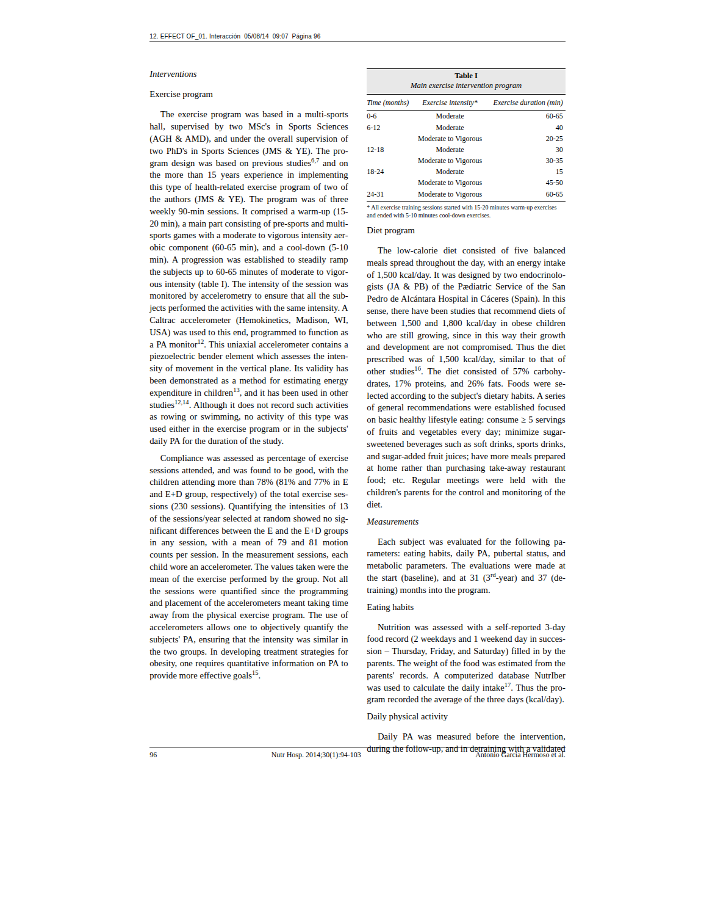12. EFFECT OF_01. Interacción 05/08/14 09:07 Página 96
Interventions
Exercise program
The exercise program was based in a multi-sports hall, supervised by two MSc's in Sports Sciences (AGH & AMD), and under the overall supervision of two PhD's in Sports Sciences (JMS & YE). The program design was based on previous studies6,7 and on the more than 15 years experience in implementing this type of health-related exercise program of two of the authors (JMS & YE). The program was of three weekly 90-min sessions. It comprised a warm-up (15-20 min), a main part consisting of pre-sports and multi-sports games with a moderate to vigorous intensity aerobic component (60-65 min), and a cool-down (5-10 min). A progression was established to steadily ramp the subjects up to 60-65 minutes of moderate to vigorous intensity (table I). The intensity of the session was monitored by accelerometry to ensure that all the subjects performed the activities with the same intensity. A Caltrac accelerometer (Hemokinetics, Madison, WI, USA) was used to this end, programmed to function as a PA monitor12. This uniaxial accelerometer contains a piezoelectric bender element which assesses the intensity of movement in the vertical plane. Its validity has been demonstrated as a method for estimating energy expenditure in children13, and it has been used in other studies12,14. Although it does not record such activities as rowing or swimming, no activity of this type was used either in the exercise program or in the subjects' daily PA for the duration of the study.
Compliance was assessed as percentage of exercise sessions attended, and was found to be good, with the children attending more than 78% (81% and 77% in E and E+D group, respectively) of the total exercise sessions (230 sessions). Quantifying the intensities of 13 of the sessions/year selected at random showed no significant differences between the E and the E+D groups in any session, with a mean of 79 and 81 motion counts per session. In the measurement sessions, each child wore an accelerometer. The values taken were the mean of the exercise performed by the group. Not all the sessions were quantified since the programming and placement of the accelerometers meant taking time away from the physical exercise program. The use of accelerometers allows one to objectively quantify the subjects' PA, ensuring that the intensity was similar in the two groups. In developing treatment strategies for obesity, one requires quantitative information on PA to provide more effective goals15.
Table I Main exercise intervention program
| Time (months) | Exercise intensity* | Exercise duration (min) |
| --- | --- | --- |
| 0-6 | Moderate | 60-65 |
| 6-12 | Moderate | 40 |
| | Moderate to Vigorous | 20-25 |
| 12-18 | Moderate | 30 |
| | Moderate to Vigorous | 30-35 |
| 18-24 | Moderate | 15 |
| | Moderate to Vigorous | 45-50 |
| 24-31 | Moderate to Vigorous | 60-65 |
* All exercise training sessions started with 15-20 minutes warm-up exercises and ended with 5-10 minutes cool-down exercises.
Diet program
The low-calorie diet consisted of five balanced meals spread throughout the day, with an energy intake of 1,500 kcal/day. It was designed by two endocrinologists (JA & PB) of the Pædiatric Service of the San Pedro de Alcántara Hospital in Cáceres (Spain). In this sense, there have been studies that recommend diets of between 1,500 and 1,800 kcal/day in obese children who are still growing, since in this way their growth and development are not compromised. Thus the diet prescribed was of 1,500 kcal/day, similar to that of other studies16. The diet consisted of 57% carbohydrates, 17% proteins, and 26% fats. Foods were selected according to the subject's dietary habits. A series of general recommendations were established focused on basic healthy lifestyle eating: consume ≥ 5 servings of fruits and vegetables every day; minimize sugar-sweetened beverages such as soft drinks, sports drinks, and sugar-added fruit juices; have more meals prepared at home rather than purchasing take-away restaurant food; etc. Regular meetings were held with the children's parents for the control and monitoring of the diet.
Measurements
Each subject was evaluated for the following parameters: eating habits, daily PA, pubertal status, and metabolic parameters. The evaluations were made at the start (baseline), and at 31 (3rd-year) and 37 (detraining) months into the program.
Eating habits
Nutrition was assessed with a self-reported 3-day food record (2 weekdays and 1 weekend day in succession – Thursday, Friday, and Saturday) filled in by the parents. The weight of the food was estimated from the parents' records. A computerized database NutrIber was used to calculate the daily intake17. Thus the program recorded the average of the three days (kcal/day).
Daily physical activity
Daily PA was measured before the intervention, during the follow-up, and in detraining with a validated
96 Nutr Hosp. 2014;30(1):94-103 Antonio García Hermoso et al.